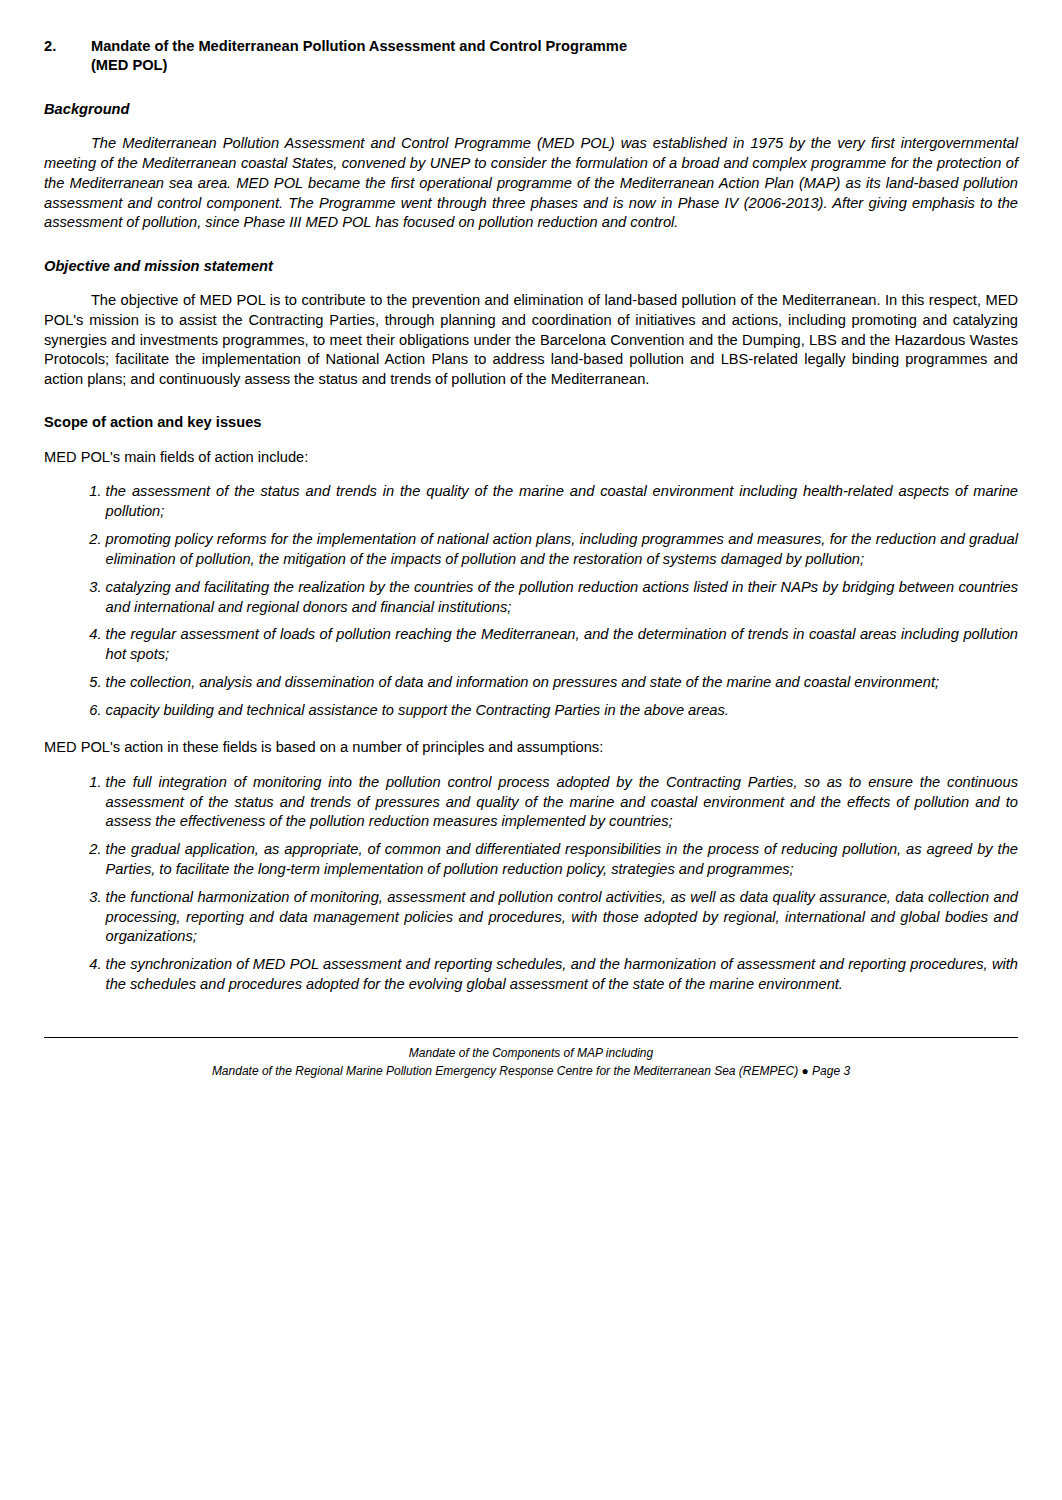2. Mandate of the Mediterranean Pollution Assessment and Control Programme
(MED POL)
Background
The Mediterranean Pollution Assessment and Control Programme (MED POL) was established in 1975 by the very first intergovernmental meeting of the Mediterranean coastal States, convened by UNEP to consider the formulation of a broad and complex programme for the protection of the Mediterranean sea area. MED POL became the first operational programme of the Mediterranean Action Plan (MAP) as its land-based pollution assessment and control component. The Programme went through three phases and is now in Phase IV (2006-2013). After giving emphasis to the assessment of pollution, since Phase III MED POL has focused on pollution reduction and control.
Objective and mission statement
The objective of MED POL is to contribute to the prevention and elimination of land-based pollution of the Mediterranean. In this respect, MED POL's mission is to assist the Contracting Parties, through planning and coordination of initiatives and actions, including promoting and catalyzing synergies and investments programmes, to meet their obligations under the Barcelona Convention and the Dumping, LBS and the Hazardous Wastes Protocols; facilitate the implementation of National Action Plans to address land-based pollution and LBS-related legally binding programmes and action plans; and continuously assess the status and trends of pollution of the Mediterranean.
Scope of action and key issues
MED POL's main fields of action include:
the assessment of the status and trends in the quality of the marine and coastal environment including health-related aspects of marine pollution;
promoting policy reforms for the implementation of national action plans, including programmes and measures, for the reduction and gradual elimination of pollution, the mitigation of the impacts of pollution and the restoration of systems damaged by pollution;
catalyzing and facilitating the realization by the countries of the pollution reduction actions listed in their NAPs by bridging between countries and international and regional donors and financial institutions;
the regular assessment of loads of pollution reaching the Mediterranean, and the determination of trends in coastal areas including pollution hot spots;
the collection, analysis and dissemination of data and information on pressures and state of the marine and coastal environment;
capacity building and technical assistance to support the Contracting Parties in the above areas.
MED POL's action in these fields is based on a number of principles and assumptions:
the full integration of monitoring into the pollution control process adopted by the Contracting Parties, so as to ensure the continuous assessment of the status and trends of pressures and quality of the marine and coastal environment and the effects of pollution and to assess the effectiveness of the pollution reduction measures implemented by countries;
the gradual application, as appropriate, of common and differentiated responsibilities in the process of reducing pollution, as agreed by the Parties, to facilitate the long-term implementation of pollution reduction policy, strategies and programmes;
the functional harmonization of monitoring, assessment and pollution control activities, as well as data quality assurance, data collection and processing, reporting and data management policies and procedures, with those adopted by regional, international and global bodies and organizations;
the synchronization of MED POL assessment and reporting schedules, and the harmonization of assessment and reporting procedures, with the schedules and procedures adopted for the evolving global assessment of the state of the marine environment.
Mandate of the Components of MAP including
Mandate of the Regional Marine Pollution Emergency Response Centre for the Mediterranean Sea (REMPEC) ● Page 3